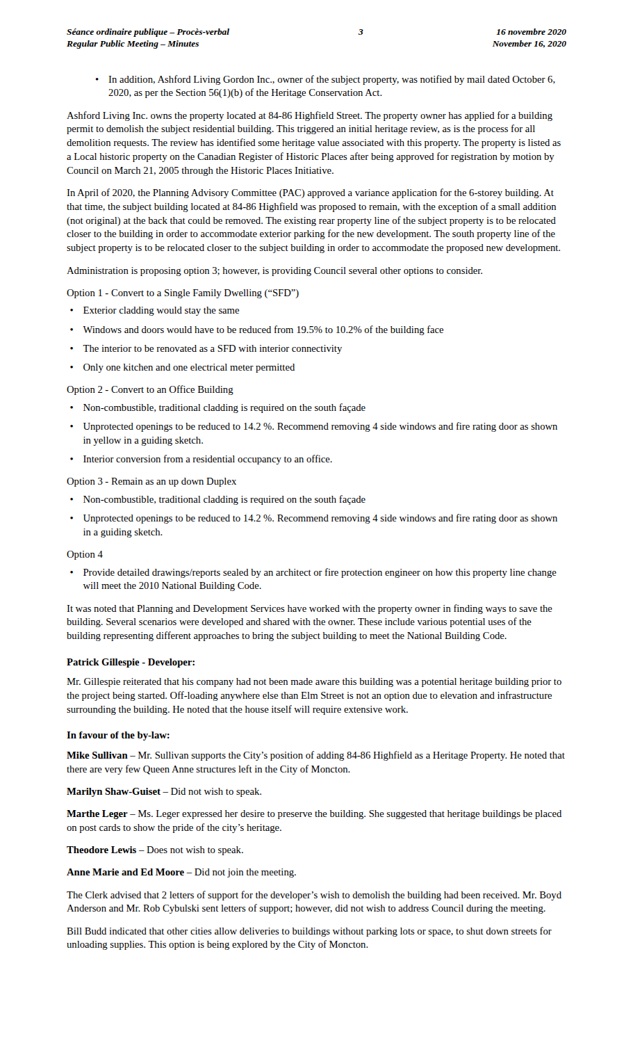Séance ordinaire publique – Procès-verbal
Regular Public Meeting – Minutes
3
16 novembre 2020
November 16, 2020
In addition, Ashford Living Gordon Inc., owner of the subject property, was notified by mail dated October 6, 2020, as per the Section 56(1)(b) of the Heritage Conservation Act.
Ashford Living Inc. owns the property located at 84-86 Highfield Street. The property owner has applied for a building permit to demolish the subject residential building. This triggered an initial heritage review, as is the process for all demolition requests. The review has identified some heritage value associated with this property. The property is listed as a Local historic property on the Canadian Register of Historic Places after being approved for registration by motion by Council on March 21, 2005 through the Historic Places Initiative.
In April of 2020, the Planning Advisory Committee (PAC) approved a variance application for the 6-storey building. At that time, the subject building located at 84-86 Highfield was proposed to remain, with the exception of a small addition (not original) at the back that could be removed. The existing rear property line of the subject property is to be relocated closer to the building in order to accommodate exterior parking for the new development. The south property line of the subject property is to be relocated closer to the subject building in order to accommodate the proposed new development.
Administration is proposing option 3; however, is providing Council several other options to consider.
Option 1 - Convert to a Single Family Dwelling (“SFD”)
Exterior cladding would stay the same
Windows and doors would have to be reduced from 19.5% to 10.2% of the building face
The interior to be renovated as a SFD with interior connectivity
Only one kitchen and one electrical meter permitted
Option 2 - Convert to an Office Building
Non-combustible, traditional cladding is required on the south façade
Unprotected openings to be reduced to 14.2 %. Recommend removing 4 side windows and fire rating door as shown in yellow in a guiding sketch.
Interior conversion from a residential occupancy to an office.
Option 3 - Remain as an up down Duplex
Non-combustible, traditional cladding is required on the south façade
Unprotected openings to be reduced to 14.2 %. Recommend removing 4 side windows and fire rating door as shown in a guiding sketch.
Option 4
Provide detailed drawings/reports sealed by an architect or fire protection engineer on how this property line change will meet the 2010 National Building Code.
It was noted that Planning and Development Services have worked with the property owner in finding ways to save the building. Several scenarios were developed and shared with the owner. These include various potential uses of the building representing different approaches to bring the subject building to meet the National Building Code.
Patrick Gillespie - Developer:
Mr. Gillespie reiterated that his company had not been made aware this building was a potential heritage building prior to the project being started. Off-loading anywhere else than Elm Street is not an option due to elevation and infrastructure surrounding the building. He noted that the house itself will require extensive work.
In favour of the by-law:
Mike Sullivan – Mr. Sullivan supports the City’s position of adding 84-86 Highfield as a Heritage Property. He noted that there are very few Queen Anne structures left in the City of Moncton.
Marilyn Shaw-Guiset – Did not wish to speak.
Marthe Leger – Ms. Leger expressed her desire to preserve the building. She suggested that heritage buildings be placed on post cards to show the pride of the city’s heritage.
Theodore Lewis – Does not wish to speak.
Anne Marie and Ed Moore – Did not join the meeting.
The Clerk advised that 2 letters of support for the developer’s wish to demolish the building had been received. Mr. Boyd Anderson and Mr. Rob Cybulski sent letters of support; however, did not wish to address Council during the meeting.
Bill Budd indicated that other cities allow deliveries to buildings without parking lots or space, to shut down streets for unloading supplies. This option is being explored by the City of Moncton.